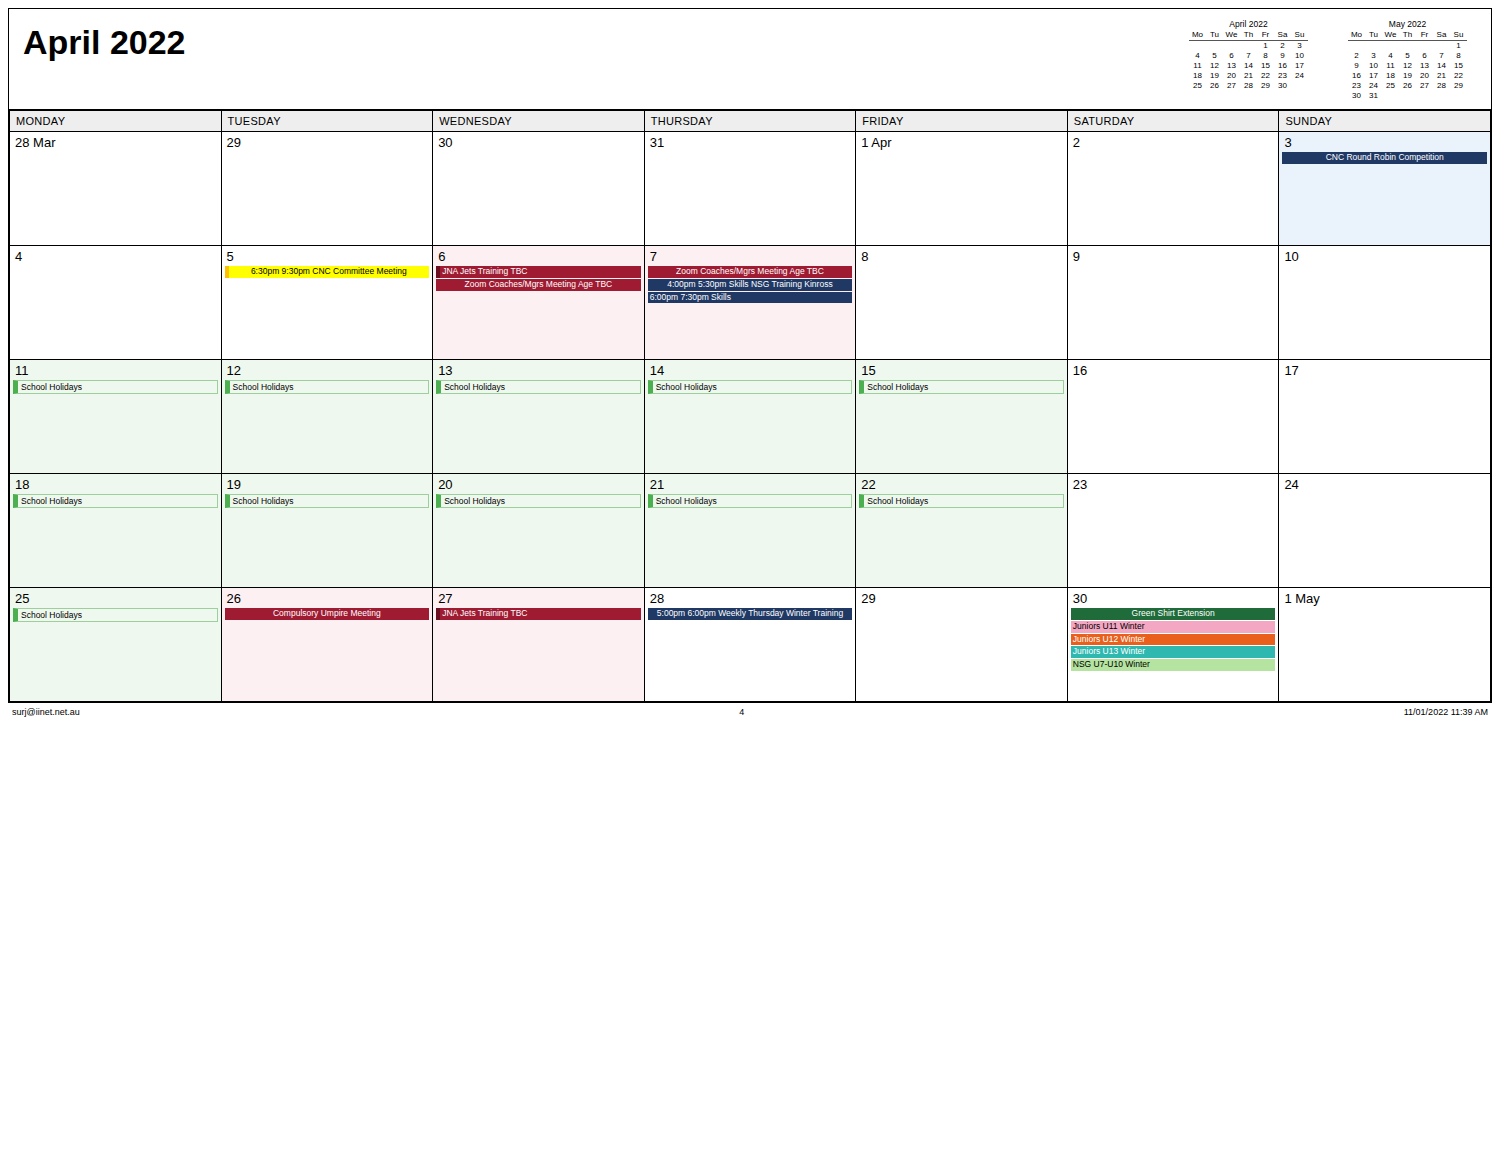April 2022
April 2022
| Mo | Tu | We | Th | Fr | Sa | Su |
| --- | --- | --- | --- | --- | --- | --- |
| | | | | 1 | 2 | 3 |
| 4 | 5 | 6 | 7 | 8 | 9 | 10 |
| 11 | 12 | 13 | 14 | 15 | 16 | 17 |
| 18 | 19 | 20 | 21 | 22 | 23 | 24 |
| 25 | 26 | 27 | 28 | 29 | 30 | |
May 2022
| Mo | Tu | We | Th | Fr | Sa | Su |
| --- | --- | --- | --- | --- | --- | --- |
| | | | | | | 1 |
| 2 | 3 | 4 | 5 | 6 | 7 | 8 |
| 9 | 10 | 11 | 12 | 13 | 14 | 15 |
| 16 | 17 | 18 | 19 | 20 | 21 | 22 |
| 23 | 24 | 25 | 26 | 27 | 28 | 29 |
| 30 | 31 | | | | | |
| MONDAY | TUESDAY | WEDNESDAY | THURSDAY | FRIDAY | SATURDAY | SUNDAY |
| --- | --- | --- | --- | --- | --- | --- |
| 28 Mar | 29 | 30 | 31 | 1 Apr | 2 | 3 CNC Round Robin Competition |
| 4 | 5 6:30pm 9:30pm CNC Committee Meeting | 6 JNA Jets Training TBC Zoom Coaches/Mgrs Meeting Age TBC | 7 Zoom Coaches/Mgrs Meeting Age TBC 4:00pm 5:30pm Skills NSG Training Kinross 6:00pm 7:30pm Skills | 8 | 9 | 10 |
| 11 School Holidays | 12 School Holidays | 13 School Holidays | 14 School Holidays | 15 School Holidays | 16 | 17 |
| 18 School Holidays | 19 School Holidays | 20 School Holidays | 21 School Holidays | 22 School Holidays | 23 | 24 |
| 25 School Holidays | 26 Compulsory Umpire Meeting | 27 JNA Jets Training TBC | 28 5:00pm 6:00pm Weekly Thursday Winter Training | 29 | 30 Green Shirt Extension Juniors U11 Winter Juniors U12 Winter Juniors U13 Winter NSG U7-U10 Winter | 1 May |
surj@iinet.net.au
4
11/01/2022 11:39 AM